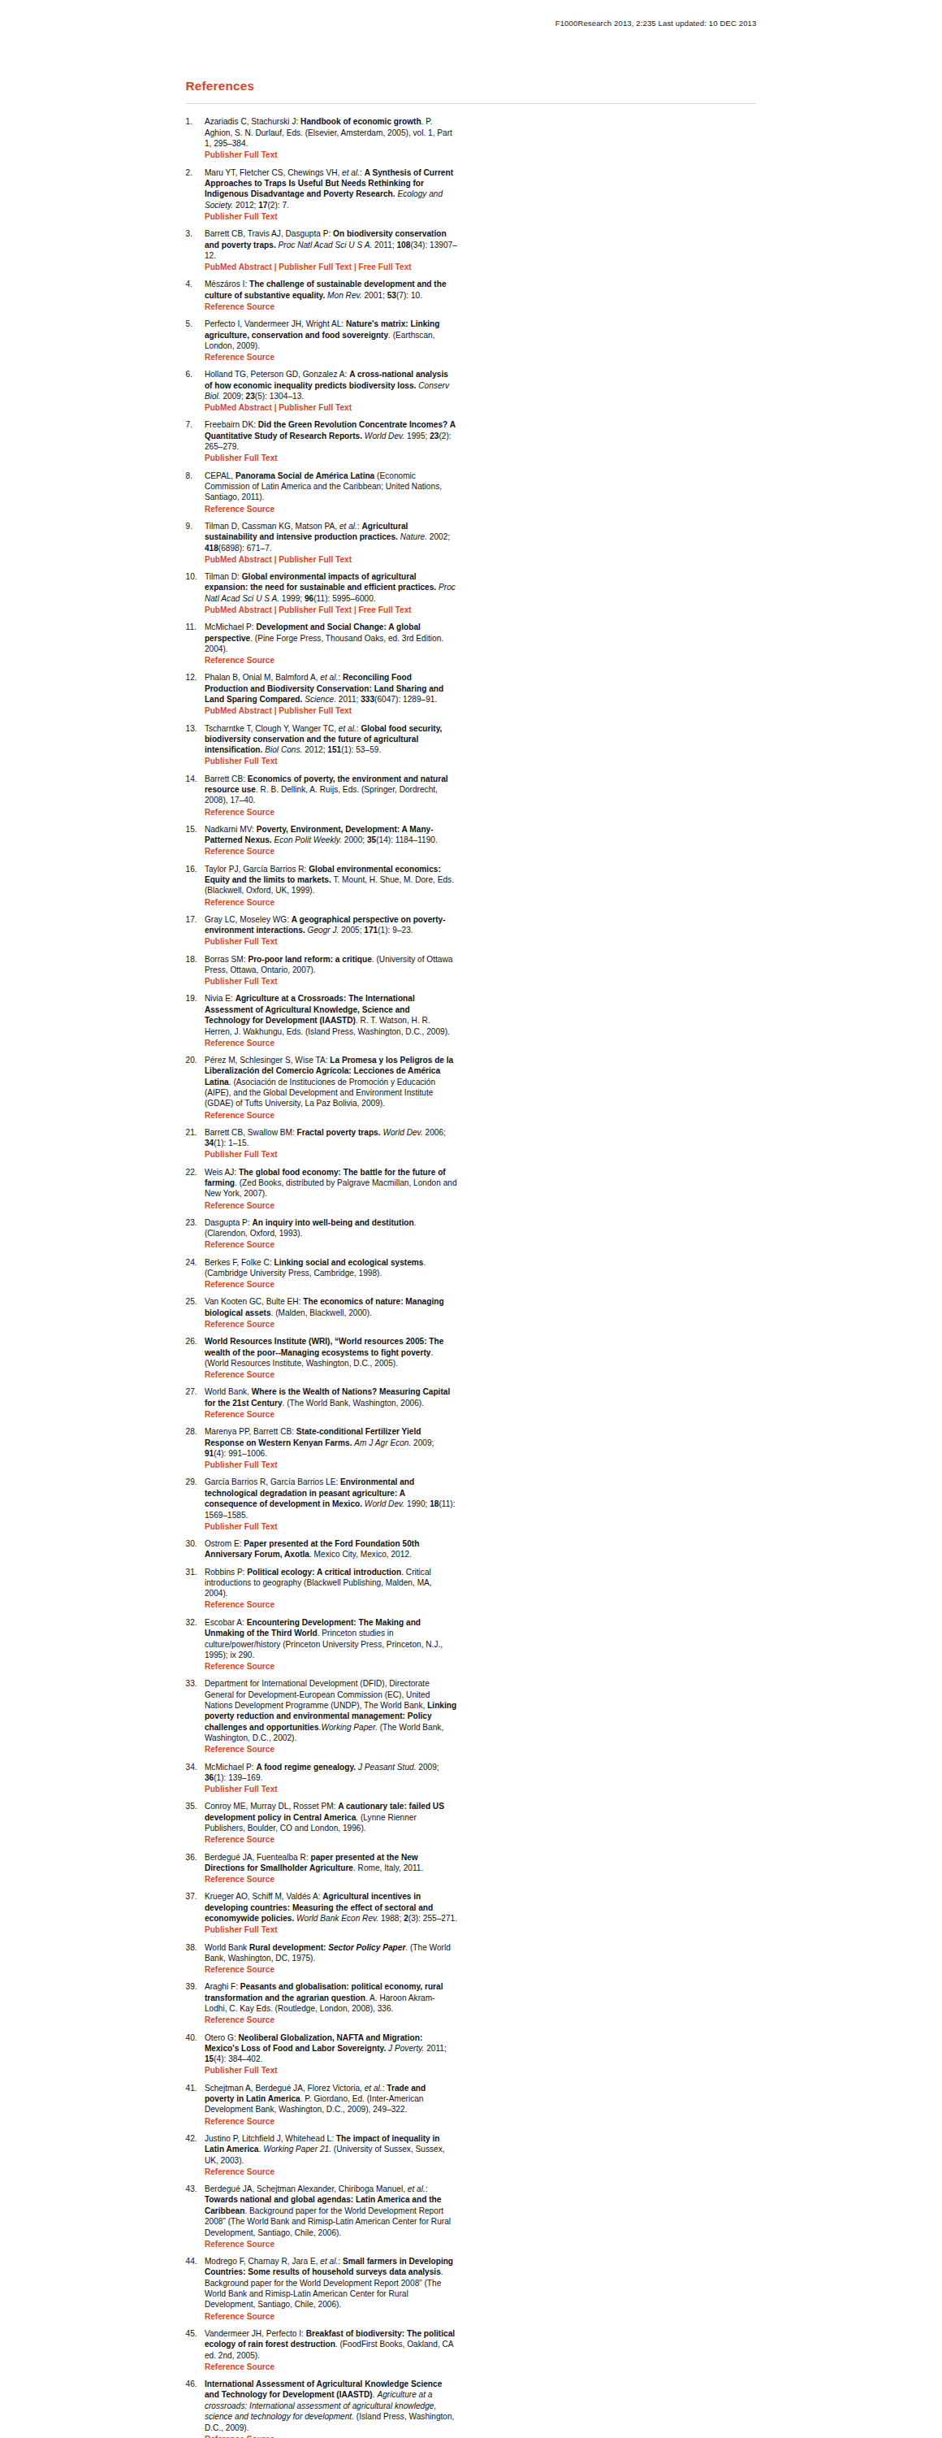F1000Research 2013, 2:235 Last updated: 10 DEC 2013
References
1. Azariadis C, Stachurski J: Handbook of economic growth. P. Aghion, S. N. Durlauf, Eds. (Elsevier, Amsterdam, 2005), vol. 1, Part 1, 295–384. Publisher Full Text
2. Maru YT, Fletcher CS, Chewings VH, et al.: A Synthesis of Current Approaches to Traps Is Useful But Needs Rethinking for Indigenous Disadvantage and Poverty Research. Ecology and Society. 2012; 17(2): 7. Publisher Full Text
3. Barrett CB, Travis AJ, Dasgupta P: On biodiversity conservation and poverty traps. Proc Natl Acad Sci U S A. 2011; 108(34): 13907–12. PubMed Abstract | Publisher Full Text | Free Full Text
4. Mészáros I: The challenge of sustainable development and the culture of substantive equality. Mon Rev. 2001; 53(7): 10. Reference Source
5. Perfecto I, Vandermeer JH, Wright AL: Nature's matrix: Linking agriculture, conservation and food sovereignty. (Earthscan, London, 2009). Reference Source
6. Holland TG, Peterson GD, Gonzalez A: A cross-national analysis of how economic inequality predicts biodiversity loss. Conserv Biol. 2009; 23(5): 1304–13. PubMed Abstract | Publisher Full Text
7. Freebairn DK: Did the Green Revolution Concentrate Incomes? A Quantitative Study of Research Reports. World Dev. 1995; 23(2): 265–279. Publisher Full Text
8. CEPAL, Panorama Social de América Latina (Economic Commission of Latin America and the Caribbean; United Nations, Santiago, 2011). Reference Source
9. Tilman D, Cassman KG, Matson PA, et al.: Agricultural sustainability and intensive production practices. Nature. 2002; 418(6898): 671–7. PubMed Abstract | Publisher Full Text
10. Tilman D: Global environmental impacts of agricultural expansion: the need for sustainable and efficient practices. Proc Natl Acad Sci U S A. 1999; 96(11): 5995–6000. PubMed Abstract | Publisher Full Text | Free Full Text
11. McMichael P: Development and Social Change: A global perspective. (Pine Forge Press, Thousand Oaks, ed. 3rd Edition. 2004). Reference Source
12. Phalan B, Onial M, Balmford A, et al.: Reconciling Food Production and Biodiversity Conservation: Land Sharing and Land Sparing Compared. Science. 2011; 333(6047): 1289–91. PubMed Abstract | Publisher Full Text
13. Tscharntke T, Clough Y, Wanger TC, et al.: Global food security, biodiversity conservation and the future of agricultural intensification. Biol Cons. 2012; 151(1): 53–59. Publisher Full Text
14. Barrett CB: Economics of poverty, the environment and natural resource use. R. B. Dellink, A. Ruijs, Eds. (Springer, Dordrecht, 2008), 17–40. Reference Source
15. Nadkarni MV: Poverty, Environment, Development: A Many-Patterned Nexus. Econ Polit Weekly. 2000; 35(14): 1184–1190. Reference Source
16. Taylor PJ, García Barrios R: Global environmental economics: Equity and the limits to markets. T. Mount, H. Shue, M. Dore, Eds. (Blackwell, Oxford, UK, 1999). Reference Source
17. Gray LC, Moseley WG: A geographical perspective on poverty-environment interactions. Geogr J. 2005; 171(1): 9–23. Publisher Full Text
18. Borras SM: Pro-poor land reform: a critique. (University of Ottawa Press, Ottawa, Ontario, 2007). Publisher Full Text
19. Nivia E: Agriculture at a Crossroads: The International Assessment of Agricultural Knowledge, Science and Technology for Development (IAASTD). R. T. Watson, H. R. Herren, J. Wakhungu, Eds. (Island Press, Washington, D.C., 2009). Reference Source
20. Pérez M, Schlesinger S, Wise TA: La Promesa y los Peligros de la Liberalización del Comercio Agrícola: Lecciones de América Latina. (Asociación de Instituciones de Promoción y Educación (AIPE), and the Global Development and Environment Institute (GDAE) of Tufts University, La Paz Bolivia, 2009). Reference Source
21. Barrett CB, Swallow BM: Fractal poverty traps. World Dev. 2006; 34(1): 1–15. Publisher Full Text
22. Weis AJ: The global food economy: The battle for the future of farming. (Zed Books, distributed by Palgrave Macmillan, London and New York, 2007). Reference Source
23. Dasgupta P: An inquiry into well-being and destitution. (Clarendon, Oxford, 1993). Reference Source
24. Berkes F, Folke C: Linking social and ecological systems. (Cambridge University Press, Cambridge, 1998). Reference Source
25. Van Kooten GC, Bulte EH: The economics of nature: Managing biological assets. (Malden, Blackwell, 2000). Reference Source
26. World Resources Institute (WRI), “World resources 2005: The wealth of the poor--Managing ecosystems to fight poverty. (World Resources Institute, Washington, D.C., 2005). Reference Source
27. World Bank, Where is the Wealth of Nations? Measuring Capital for the 21st Century. (The World Bank, Washington, 2006). Reference Source
28. Marenya PP, Barrett CB: State-conditional Fertilizer Yield Response on Western Kenyan Farms. Am J Agr Econ. 2009; 91(4): 991–1006. Publisher Full Text
29. García Barrios R, García Barrios LE: Environmental and technological degradation in peasant agriculture: A consequence of development in Mexico. World Dev. 1990; 18(11): 1569–1585. Publisher Full Text
30. Ostrom E: Paper presented at the Ford Foundation 50th Anniversary Forum, Axotla. Mexico City, Mexico, 2012.
31. Robbins P: Political ecology: A critical introduction. Critical introductions to geography (Blackwell Publishing, Malden, MA, 2004). Reference Source
32. Escobar A: Encountering Development: The Making and Unmaking of the Third World. Princeton studies in culture/power/history (Princeton University Press, Princeton, N.J., 1995); ix 290. Reference Source
33. Department for International Development (DFID), Directorate General for Development-European Commission (EC), United Nations Development Programme (UNDP), The World Bank, Linking poverty reduction and environmental management: Policy challenges and opportunities.Working Paper. (The World Bank, Washington, D.C., 2002). Reference Source
34. McMichael P: A food regime genealogy. J Peasant Stud. 2009; 36(1): 139–169. Publisher Full Text
35. Conroy ME, Murray DL, Rosset PM: A cautionary tale: failed US development policy in Central America. (Lynne Rienner Publishers, Boulder, CO and London, 1996). Reference Source
36. Berdegué JA, Fuentealba R: paper presented at the New Directions for Smallholder Agriculture. Rome, Italy, 2011. Reference Source
37. Krueger AO, Schiff M, Valdés A: Agricultural incentives in developing countries: Measuring the effect of sectoral and economywide policies. World Bank Econ Rev. 1988; 2(3): 255–271. Publisher Full Text
38. World Bank Rural development: Sector Policy Paper. (The World Bank, Washington, DC, 1975). Reference Source
39. Araghi F: Peasants and globalisation: political economy, rural transformation and the agrarian question. A. Haroon Akram-Lodhi, C. Kay Eds. (Routledge, London, 2008), 336. Reference Source
40. Otero G: Neoliberal Globalization, NAFTA and Migration: Mexico's Loss of Food and Labor Sovereignty. J Poverty. 2011; 15(4): 384–402. Publisher Full Text
41. Schejtman A, Berdegué JA, Florez Victoria, et al.: Trade and poverty in Latin America. P. Giordano, Ed. (Inter-American Development Bank, Washington, D.C., 2009), 249–322. Reference Source
42. Justino P, Litchfield J, Whitehead L: The impact of inequality in Latin America. Working Paper 21. (University of Sussex, Sussex, UK, 2003). Reference Source
43. Berdegué JA, Schejtman Alexander, Chiriboga Manuel, et al.: Towards national and global agendas: Latin America and the Caribbean. Background paper for the World Development Report 2008” (The World Bank and Rimisp-Latin American Center for Rural Development, Santiago, Chile, 2006). Reference Source
44. Modrego F, Charnay R, Jara E, et al.: Small farmers in Developing Countries: Some results of household surveys data analysis. Background paper for the World Development Report 2008” (The World Bank and Rimisp-Latin American Center for Rural Development, Santiago, Chile, 2006). Reference Source
45. Vandermeer JH, Perfecto I: Breakfast of biodiversity: The political ecology of rain forest destruction. (FoodFirst Books, Oakland, CA ed. 2nd, 2005). Reference Source
46. International Assessment of Agricultural Knowledge Science and Technology for Development (IAASTD). Agriculture at a crossroads: International assessment of agricultural knowledge, science and technology for development. (Island Press, Washington, D.C., 2009). Reference Source
Page 11 of 17